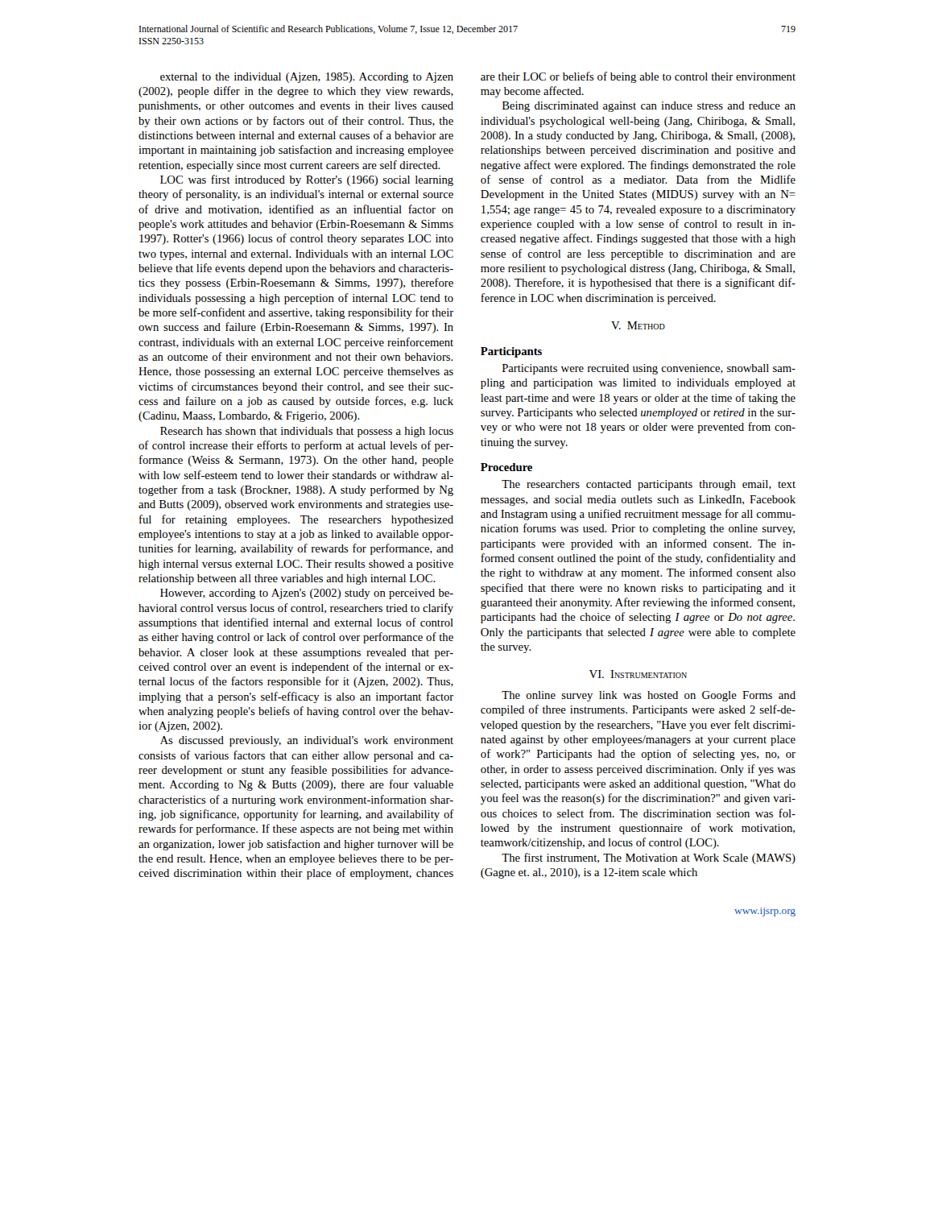International Journal of Scientific and Research Publications, Volume 7, Issue 12, December 2017 719
ISSN 2250-3153
external to the individual (Ajzen, 1985). According to Ajzen (2002), people differ in the degree to which they view rewards, punishments, or other outcomes and events in their lives caused by their own actions or by factors out of their control. Thus, the distinctions between internal and external causes of a behavior are important in maintaining job satisfaction and increasing employee retention, especially since most current careers are self directed.
LOC was first introduced by Rotter's (1966) social learning theory of personality, is an individual's internal or external source of drive and motivation, identified as an influential factor on people's work attitudes and behavior (Erbin-Roesemann & Simms 1997). Rotter's (1966) locus of control theory separates LOC into two types, internal and external. Individuals with an internal LOC believe that life events depend upon the behaviors and characteristics they possess (Erbin-Roesemann & Simms, 1997), therefore individuals possessing a high perception of internal LOC tend to be more self-confident and assertive, taking responsibility for their own success and failure (Erbin-Roesemann & Simms, 1997). In contrast, individuals with an external LOC perceive reinforcement as an outcome of their environment and not their own behaviors. Hence, those possessing an external LOC perceive themselves as victims of circumstances beyond their control, and see their success and failure on a job as caused by outside forces, e.g. luck (Cadinu, Maass, Lombardo, & Frigerio, 2006).
Research has shown that individuals that possess a high locus of control increase their efforts to perform at actual levels of performance (Weiss & Sermann, 1973). On the other hand, people with low self-esteem tend to lower their standards or withdraw altogether from a task (Brockner, 1988). A study performed by Ng and Butts (2009), observed work environments and strategies useful for retaining employees. The researchers hypothesized employee's intentions to stay at a job as linked to available opportunities for learning, availability of rewards for performance, and high internal versus external LOC. Their results showed a positive relationship between all three variables and high internal LOC.
However, according to Ajzen's (2002) study on perceived behavioral control versus locus of control, researchers tried to clarify assumptions that identified internal and external locus of control as either having control or lack of control over performance of the behavior. A closer look at these assumptions revealed that perceived control over an event is independent of the internal or external locus of the factors responsible for it (Ajzen, 2002). Thus, implying that a person's self-efficacy is also an important factor when analyzing people's beliefs of having control over the behavior (Ajzen, 2002).
As discussed previously, an individual's work environment consists of various factors that can either allow personal and career development or stunt any feasible possibilities for advancement. According to Ng & Butts (2009), there are four valuable characteristics of a nurturing work environment-information sharing, job significance, opportunity for learning, and availability of rewards for performance. If these aspects are not being met within an organization, lower job satisfaction and higher turnover will be the end result. Hence, when an employee believes there to be perceived discrimination within their place of employment, chances are their LOC or beliefs of being able to control their environment may become affected.
Being discriminated against can induce stress and reduce an individual's psychological well-being (Jang, Chiriboga, & Small, 2008). In a study conducted by Jang, Chiriboga, & Small, (2008), relationships between perceived discrimination and positive and negative affect were explored. The findings demonstrated the role of sense of control as a mediator. Data from the Midlife Development in the United States (MIDUS) survey with an N= 1,554; age range= 45 to 74, revealed exposure to a discriminatory experience coupled with a low sense of control to result in increased negative affect. Findings suggested that those with a high sense of control are less perceptible to discrimination and are more resilient to psychological distress (Jang, Chiriboga, & Small, 2008). Therefore, it is hypothesised that there is a significant difference in LOC when discrimination is perceived.
V. Method
Participants
Participants were recruited using convenience, snowball sampling and participation was limited to individuals employed at least part-time and were 18 years or older at the time of taking the survey. Participants who selected unemployed or retired in the survey or who were not 18 years or older were prevented from continuing the survey.
Procedure
The researchers contacted participants through email, text messages, and social media outlets such as LinkedIn, Facebook and Instagram using a unified recruitment message for all communication forums was used. Prior to completing the online survey, participants were provided with an informed consent. The informed consent outlined the point of the study, confidentiality and the right to withdraw at any moment. The informed consent also specified that there were no known risks to participating and it guaranteed their anonymity. After reviewing the informed consent, participants had the choice of selecting I agree or Do not agree. Only the participants that selected I agree were able to complete the survey.
VI. Instrumentation
The online survey link was hosted on Google Forms and compiled of three instruments. Participants were asked 2 self-developed question by the researchers, "Have you ever felt discriminated against by other employees/managers at your current place of work?" Participants had the option of selecting yes, no, or other, in order to assess perceived discrimination. Only if yes was selected, participants were asked an additional question, "What do you feel was the reason(s) for the discrimination?" and given various choices to select from. The discrimination section was followed by the instrument questionnaire of work motivation, teamwork/citizenship, and locus of control (LOC).
The first instrument, The Motivation at Work Scale (MAWS) (Gagne et. al., 2010), is a 12-item scale which
www.ijsrp.org